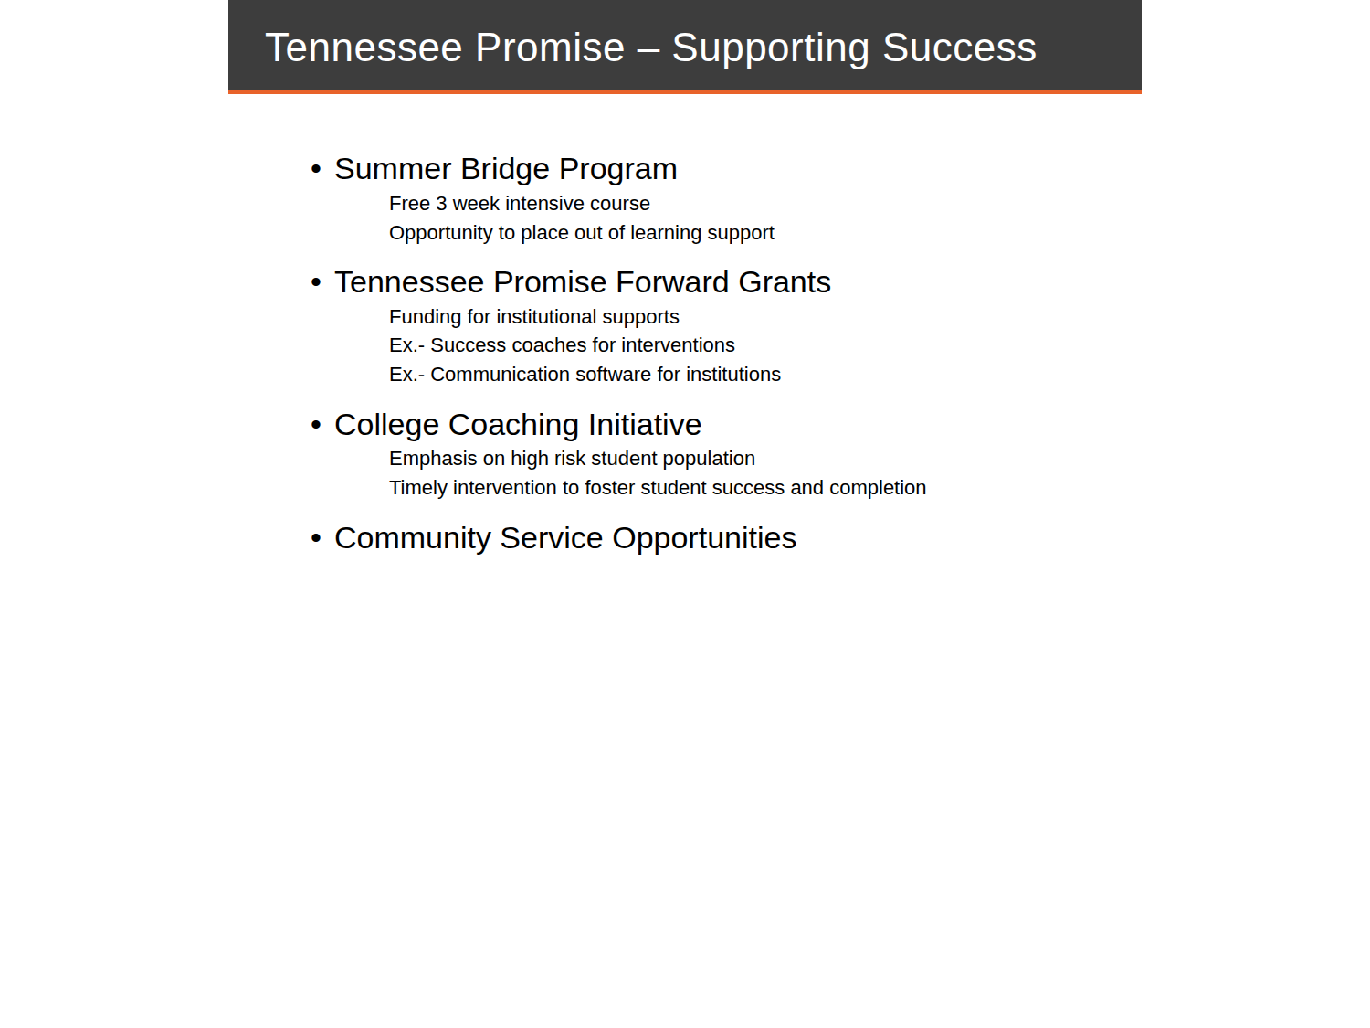Tennessee Promise – Supporting Success
Summer Bridge Program
Free 3 week intensive course
Opportunity to place out of learning support
Tennessee Promise Forward Grants
Funding for institutional supports
Ex.- Success coaches for interventions
Ex.- Communication software for institutions
College Coaching Initiative
Emphasis on high risk student population
Timely intervention to foster student success and completion
Community Service Opportunities